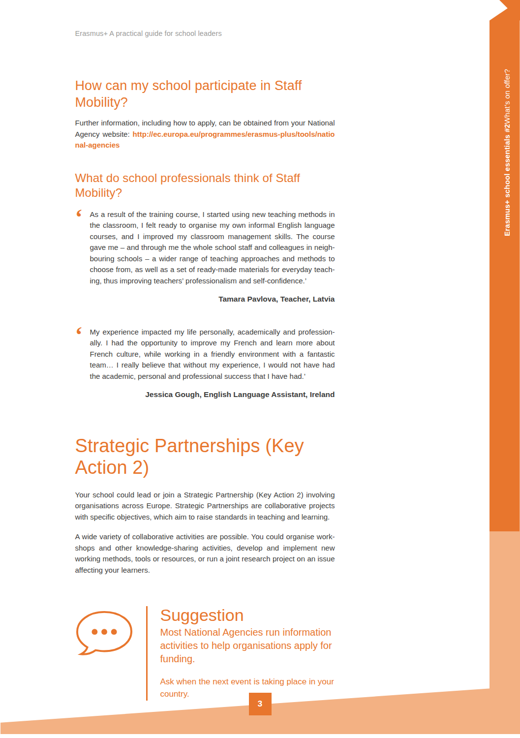Erasmus+ school essentials #2 What’s on offer?
Erasmus+ A practical guide for school leaders
How can my school participate in Staff Mobility?
Further information, including how to apply, can be obtained from your National Agency website: http://ec.europa.eu/programmes/erasmus-plus/tools/national-agencies
What do school professionals think of Staff Mobility?
As a result of the training course, I started using new teaching methods in the classroom, I felt ready to organise my own informal English language courses, and I improved my classroom management skills. The course gave me – and through me the whole school staff and colleagues in neighbouring schools – a wider range of teaching approaches and methods to choose from, as well as a set of ready-made materials for everyday teaching, thus improving teachers’ professionalism and self-confidence.’
Tamara Pavlova, Teacher, Latvia
My experience impacted my life personally, academically and professionally. I had the opportunity to improve my French and learn more about French culture, while working in a friendly environment with a fantastic team… I really believe that without my experience, I would not have had the academic, personal and professional success that I have had.’
Jessica Gough, English Language Assistant, Ireland
Strategic Partnerships (Key Action 2)
Your school could lead or join a Strategic Partnership (Key Action 2) involving organisations across Europe. Strategic Partnerships are collaborative projects with specific objectives, which aim to raise standards in teaching and learning.
A wide variety of collaborative activities are possible. You could organise workshops and other knowledge-sharing activities, develop and implement new working methods, tools or resources, or run a joint research project on an issue affecting your learners.
Suggestion
Most National Agencies run information activities to help organisations apply for funding.
Ask when the next event is taking place in your country.
3